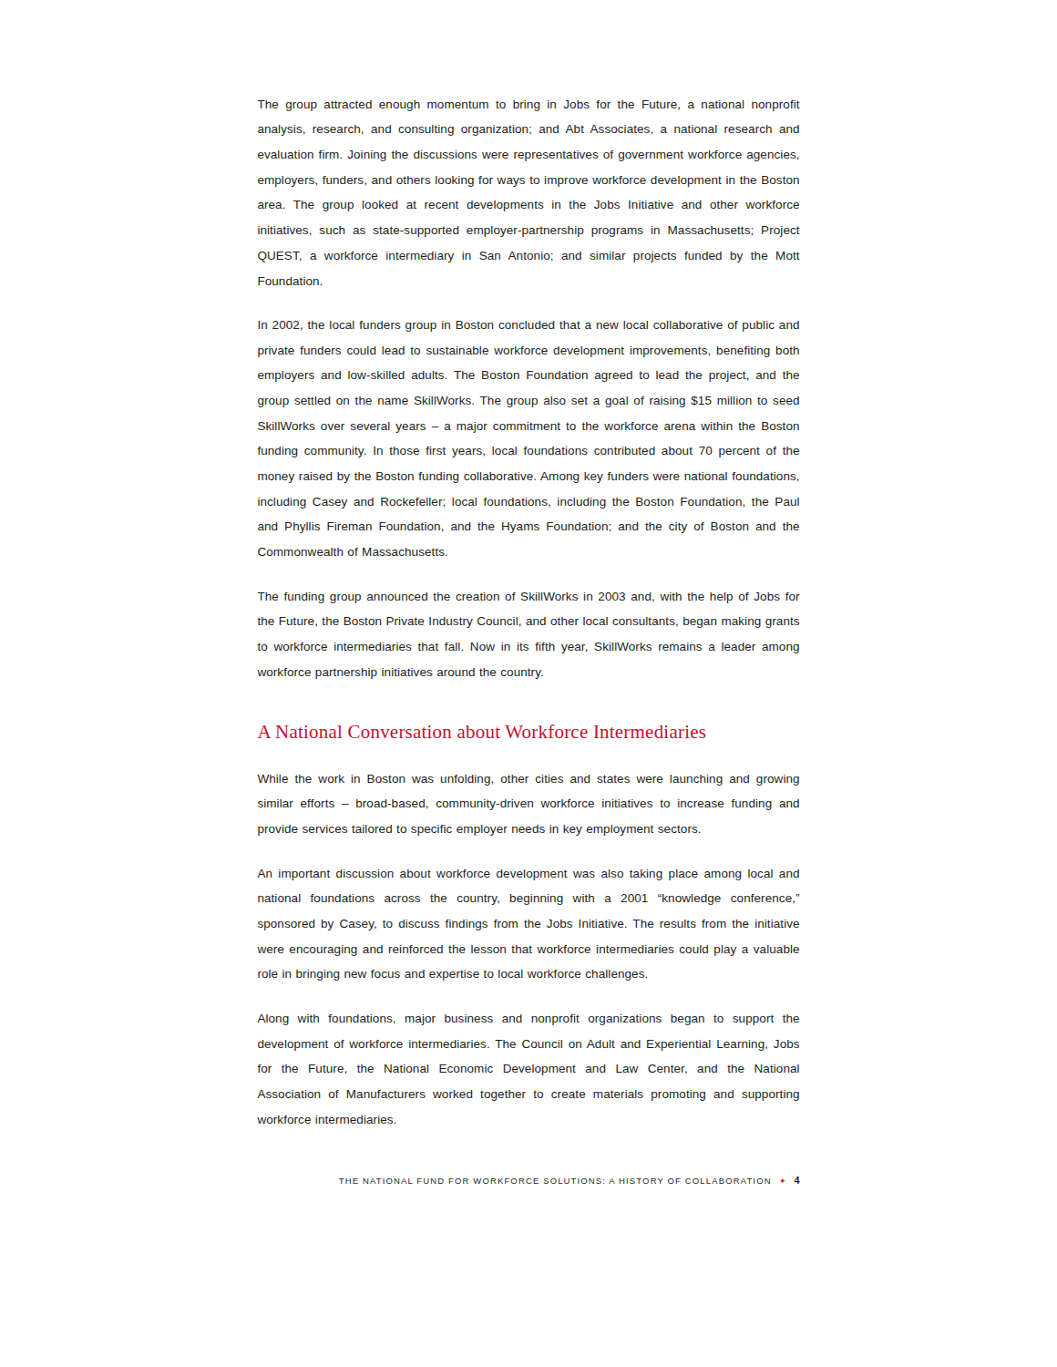The group attracted enough momentum to bring in Jobs for the Future, a national nonprofit analysis, research, and consulting organization; and Abt Associates, a national research and evaluation firm. Joining the discussions were representatives of government workforce agencies, employers, funders, and others looking for ways to improve workforce development in the Boston area. The group looked at recent developments in the Jobs Initiative and other workforce initiatives, such as state-supported employer-partnership programs in Massachusetts; Project QUEST, a workforce intermediary in San Antonio; and similar projects funded by the Mott Foundation.
In 2002, the local funders group in Boston concluded that a new local collaborative of public and private funders could lead to sustainable workforce development improvements, benefiting both employers and low-skilled adults. The Boston Foundation agreed to lead the project, and the group settled on the name SkillWorks. The group also set a goal of raising $15 million to seed SkillWorks over several years – a major commitment to the workforce arena within the Boston funding community. In those first years, local foundations contributed about 70 percent of the money raised by the Boston funding collaborative. Among key funders were national foundations, including Casey and Rockefeller; local foundations, including the Boston Foundation, the Paul and Phyllis Fireman Foundation, and the Hyams Foundation; and the city of Boston and the Commonwealth of Massachusetts.
The funding group announced the creation of SkillWorks in 2003 and, with the help of Jobs for the Future, the Boston Private Industry Council, and other local consultants, began making grants to workforce intermediaries that fall. Now in its fifth year, SkillWorks remains a leader among workforce partnership initiatives around the country.
A National Conversation about Workforce Intermediaries
While the work in Boston was unfolding, other cities and states were launching and growing similar efforts – broad-based, community-driven workforce initiatives to increase funding and provide services tailored to specific employer needs in key employment sectors.
An important discussion about workforce development was also taking place among local and national foundations across the country, beginning with a 2001 “knowledge conference,” sponsored by Casey, to discuss findings from the Jobs Initiative. The results from the initiative were encouraging and reinforced the lesson that workforce intermediaries could play a valuable role in bringing new focus and expertise to local workforce challenges.
Along with foundations, major business and nonprofit organizations began to support the development of workforce intermediaries. The Council on Adult and Experiential Learning, Jobs for the Future, the National Economic Development and Law Center, and the National Association of Manufacturers worked together to create materials promoting and supporting workforce intermediaries.
THE NATIONAL FUND FOR WORKFORCE SOLUTIONS: A HISTORY OF COLLABORATION ✦ 4